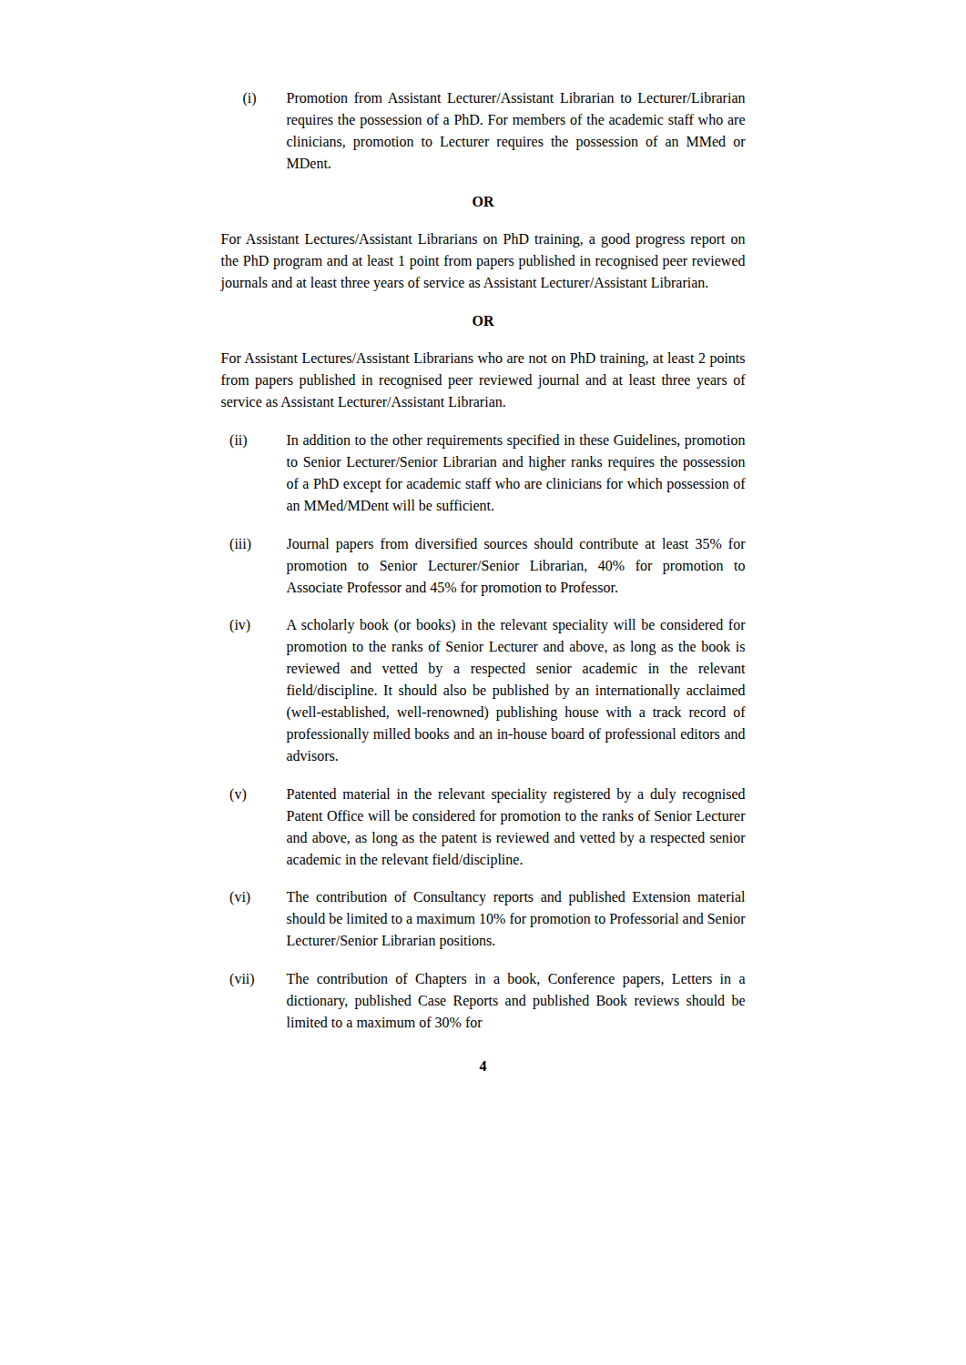(i)
Promotion from Assistant Lecturer/Assistant Librarian to Lecturer/Librarian requires the possession of a PhD. For members of the academic staff who are clinicians, promotion to Lecturer requires the possession of an MMed or MDent.
OR
For Assistant Lectures/Assistant Librarians on PhD training, a good progress report on the PhD program and at least 1 point from papers published in recognised peer reviewed journals and at least three years of service as Assistant Lecturer/Assistant Librarian.
OR
For Assistant Lectures/Assistant Librarians who are not on PhD training, at least 2 points from papers published in recognised peer reviewed journal and at least three years of service as Assistant Lecturer/Assistant Librarian.
(ii)
In addition to the other requirements specified in these Guidelines, promotion to Senior Lecturer/Senior Librarian and higher ranks requires the possession of a PhD except for academic staff who are clinicians for which possession of an MMed/MDent will be sufficient.
(iii)
Journal papers from diversified sources should contribute at least 35% for promotion to Senior Lecturer/Senior Librarian, 40% for promotion to Associate Professor and 45% for promotion to Professor.
(iv)
A scholarly book (or books) in the relevant speciality will be considered for promotion to the ranks of Senior Lecturer and above, as long as the book is reviewed and vetted by a respected senior academic in the relevant field/discipline. It should also be published by an internationally acclaimed (well-established, well-renowned) publishing house with a track record of professionally milled books and an in-house board of professional editors and advisors.
(v)
Patented material in the relevant speciality registered by a duly recognised Patent Office will be considered for promotion to the ranks of Senior Lecturer and above, as long as the patent is reviewed and vetted by a respected senior academic in the relevant field/discipline.
(vi)
The contribution of Consultancy reports and published Extension material should be limited to a maximum 10% for promotion to Professorial and Senior Lecturer/Senior Librarian positions.
(vii)
The contribution of Chapters in a book, Conference papers, Letters in a dictionary, published Case Reports and published Book reviews should be limited to a maximum of 30% for
4